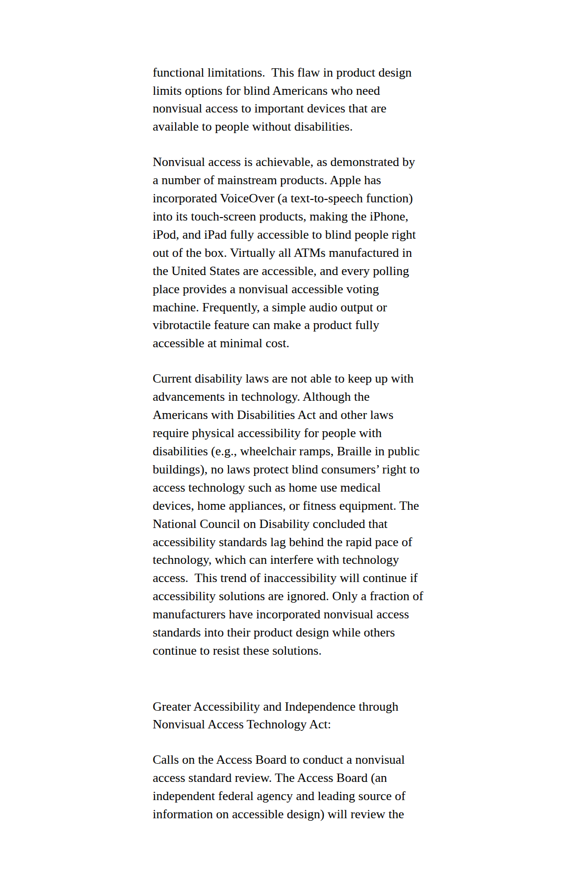functional limitations. This flaw in product design limits options for blind Americans who need nonvisual access to important devices that are available to people without disabilities.
Nonvisual access is achievable, as demonstrated by a number of mainstream products. Apple has incorporated VoiceOver (a text-to-speech function) into its touch-screen products, making the iPhone, iPod, and iPad fully accessible to blind people right out of the box. Virtually all ATMs manufactured in the United States are accessible, and every polling place provides a nonvisual accessible voting machine. Frequently, a simple audio output or vibrotactile feature can make a product fully accessible at minimal cost.
Current disability laws are not able to keep up with advancements in technology. Although the Americans with Disabilities Act and other laws require physical accessibility for people with disabilities (e.g., wheelchair ramps, Braille in public buildings), no laws protect blind consumers’ right to access technology such as home use medical devices, home appliances, or fitness equipment. The National Council on Disability concluded that accessibility standards lag behind the rapid pace of technology, which can interfere with technology access. This trend of inaccessibility will continue if accessibility solutions are ignored. Only a fraction of manufacturers have incorporated nonvisual access standards into their product design while others continue to resist these solutions.
Greater Accessibility and Independence through Nonvisual Access Technology Act:
Calls on the Access Board to conduct a nonvisual access standard review. The Access Board (an independent federal agency and leading source of information on accessible design) will review the